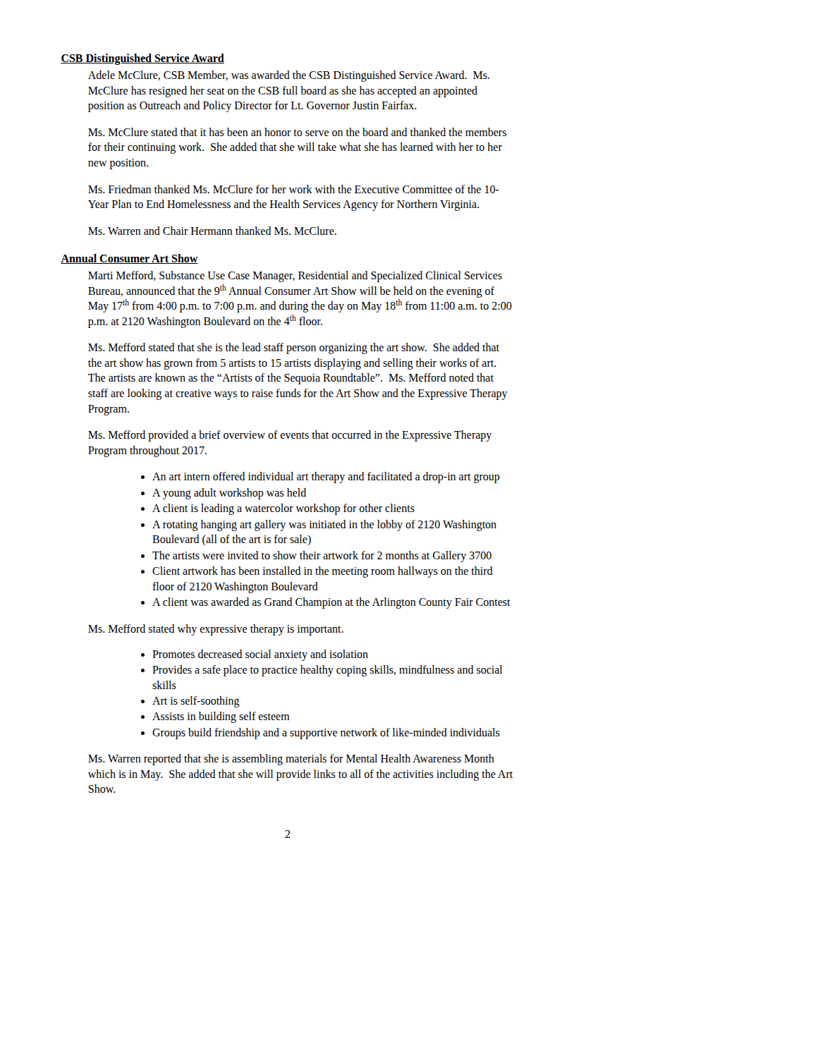CSB Distinguished Service Award
Adele McClure, CSB Member, was awarded the CSB Distinguished Service Award. Ms. McClure has resigned her seat on the CSB full board as she has accepted an appointed position as Outreach and Policy Director for Lt. Governor Justin Fairfax.
Ms. McClure stated that it has been an honor to serve on the board and thanked the members for their continuing work. She added that she will take what she has learned with her to her new position.
Ms. Friedman thanked Ms. McClure for her work with the Executive Committee of the 10-Year Plan to End Homelessness and the Health Services Agency for Northern Virginia.
Ms. Warren and Chair Hermann thanked Ms. McClure.
Annual Consumer Art Show
Marti Mefford, Substance Use Case Manager, Residential and Specialized Clinical Services Bureau, announced that the 9th Annual Consumer Art Show will be held on the evening of May 17th from 4:00 p.m. to 7:00 p.m. and during the day on May 18th from 11:00 a.m. to 2:00 p.m. at 2120 Washington Boulevard on the 4th floor.
Ms. Mefford stated that she is the lead staff person organizing the art show. She added that the art show has grown from 5 artists to 15 artists displaying and selling their works of art. The artists are known as the “Artists of the Sequoia Roundtable”. Ms. Mefford noted that staff are looking at creative ways to raise funds for the Art Show and the Expressive Therapy Program.
Ms. Mefford provided a brief overview of events that occurred in the Expressive Therapy Program throughout 2017.
An art intern offered individual art therapy and facilitated a drop-in art group
A young adult workshop was held
A client is leading a watercolor workshop for other clients
A rotating hanging art gallery was initiated in the lobby of 2120 Washington Boulevard (all of the art is for sale)
The artists were invited to show their artwork for 2 months at Gallery 3700
Client artwork has been installed in the meeting room hallways on the third floor of 2120 Washington Boulevard
A client was awarded as Grand Champion at the Arlington County Fair Contest
Ms. Mefford stated why expressive therapy is important.
Promotes decreased social anxiety and isolation
Provides a safe place to practice healthy coping skills, mindfulness and social skills
Art is self-soothing
Assists in building self esteem
Groups build friendship and a supportive network of like-minded individuals
Ms. Warren reported that she is assembling materials for Mental Health Awareness Month which is in May. She added that she will provide links to all of the activities including the Art Show.
2